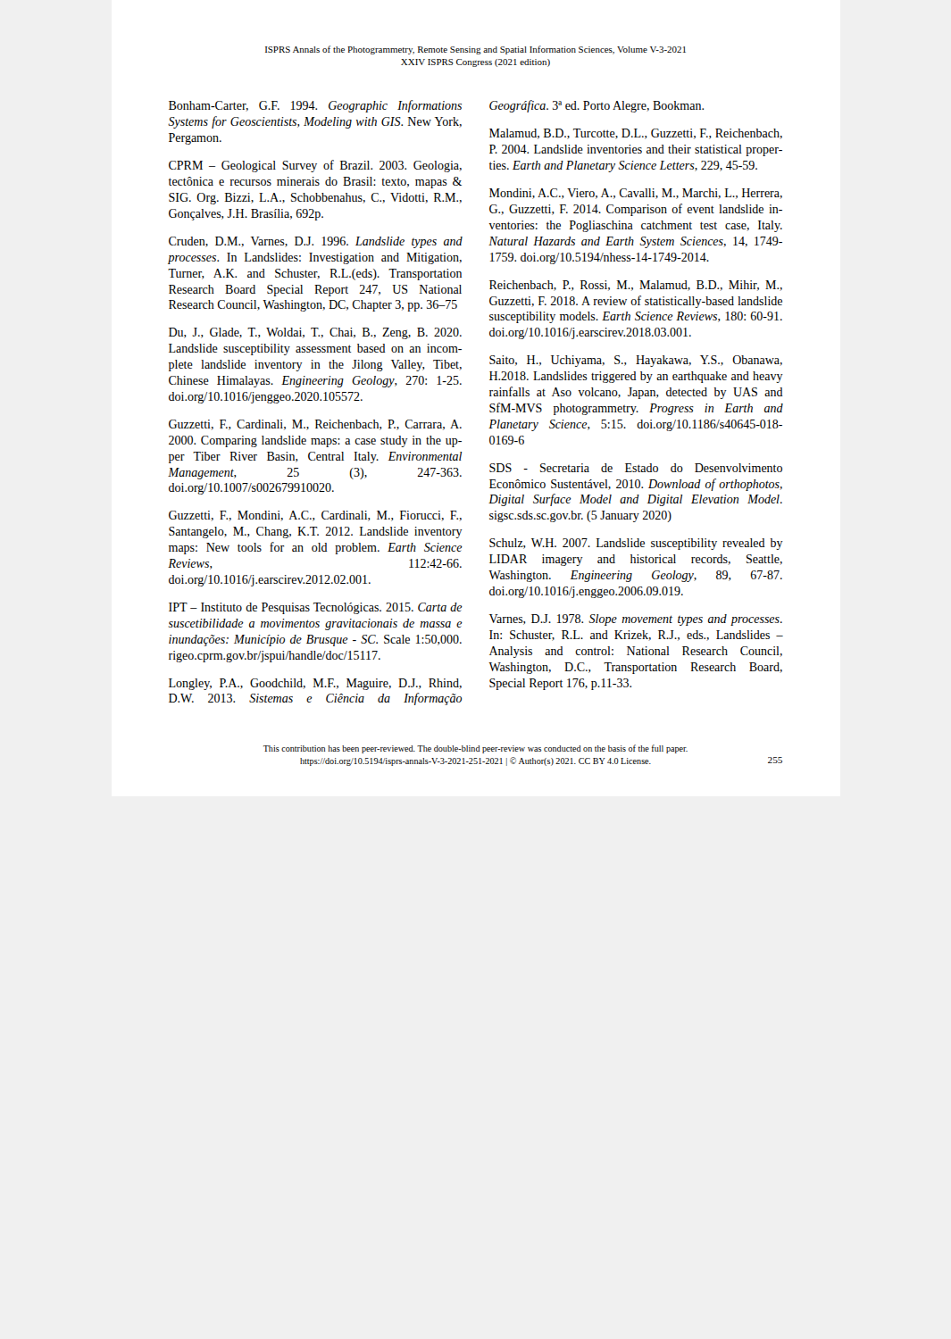ISPRS Annals of the Photogrammetry, Remote Sensing and Spatial Information Sciences, Volume V-3-2021
XXIV ISPRS Congress (2021 edition)
Bonham-Carter, G.F. 1994. Geographic Informations Systems for Geoscientists, Modeling with GIS. New York, Pergamon.
CPRM – Geological Survey of Brazil. 2003. Geologia, tectônica e recursos minerais do Brasil: texto, mapas & SIG. Org. Bizzi, L.A., Schobbenahus, C., Vidotti, R.M., Gonçalves, J.H. Brasília, 692p.
Cruden, D.M., Varnes, D.J. 1996. Landslide types and processes. In Landslides: Investigation and Mitigation, Turner, A.K. and Schuster, R.L.(eds). Transportation Research Board Special Report 247, US National Research Council, Washington, DC, Chapter 3, pp. 36–75
Du, J., Glade, T., Woldai, T., Chai, B., Zeng, B. 2020. Landslide susceptibility assessment based on an incomplete landslide inventory in the Jilong Valley, Tibet, Chinese Himalayas. Engineering Geology, 270: 1-25. doi.org/10.1016/jenggeo.2020.105572.
Guzzetti, F., Cardinali, M., Reichenbach, P., Carrara, A. 2000. Comparing landslide maps: a case study in the upper Tiber River Basin, Central Italy. Environmental Management, 25 (3), 247-363. doi.org/10.1007/s002679910020.
Guzzetti, F., Mondini, A.C., Cardinali, M., Fiorucci, F., Santangelo, M., Chang, K.T. 2012. Landslide inventory maps: New tools for an old problem. Earth Science Reviews, 112:42-66. doi.org/10.1016/j.earscirev.2012.02.001.
IPT – Instituto de Pesquisas Tecnológicas. 2015. Carta de suscetibilidade a movimentos gravitacionais de massa e inundações: Município de Brusque - SC. Scale 1:50,000. rigeo.cprm.gov.br/jspui/handle/doc/15117.
Longley, P.A., Goodchild, M.F., Maguire, D.J., Rhind, D.W. 2013. Sistemas e Ciência da Informação Geográfica. 3ª ed. Porto Alegre, Bookman.
Malamud, B.D., Turcotte, D.L., Guzzetti, F., Reichenbach, P. 2004. Landslide inventories and their statistical properties. Earth and Planetary Science Letters, 229, 45-59.
Mondini, A.C., Viero, A., Cavalli, M., Marchi, L., Herrera, G., Guzzetti, F. 2014. Comparison of event landslide inventories: the Pogliaschina catchment test case, Italy. Natural Hazards and Earth System Sciences, 14, 1749-1759. doi.org/10.5194/nhess-14-1749-2014.
Reichenbach, P., Rossi, M., Malamud, B.D., Mihir, M., Guzzetti, F. 2018. A review of statistically-based landslide susceptibility models. Earth Science Reviews, 180: 60-91. doi.org/10.1016/j.earscirev.2018.03.001.
Saito, H., Uchiyama, S., Hayakawa, Y.S., Obanawa, H.2018. Landslides triggered by an earthquake and heavy rainfalls at Aso volcano, Japan, detected by UAS and SfM-MVS photogrammetry. Progress in Earth and Planetary Science, 5:15. doi.org/10.1186/s40645-018-0169-6
SDS - Secretaria de Estado do Desenvolvimento Econômico Sustentável, 2010. Download of orthophotos, Digital Surface Model and Digital Elevation Model. sigsc.sds.sc.gov.br. (5 January 2020)
Schulz, W.H. 2007. Landslide susceptibility revealed by LIDAR imagery and historical records, Seattle, Washington. Engineering Geology, 89, 67-87. doi.org/10.1016/j.enggeo.2006.09.019.
Varnes, D.J. 1978. Slope movement types and processes. In: Schuster, R.L. and Krizek, R.J., eds., Landslides – Analysis and control: National Research Council, Washington, D.C., Transportation Research Board, Special Report 176, p.11-33.
This contribution has been peer-reviewed. The double-blind peer-review was conducted on the basis of the full paper.
https://doi.org/10.5194/isprs-annals-V-3-2021-251-2021 | © Author(s) 2021. CC BY 4.0 License. 255